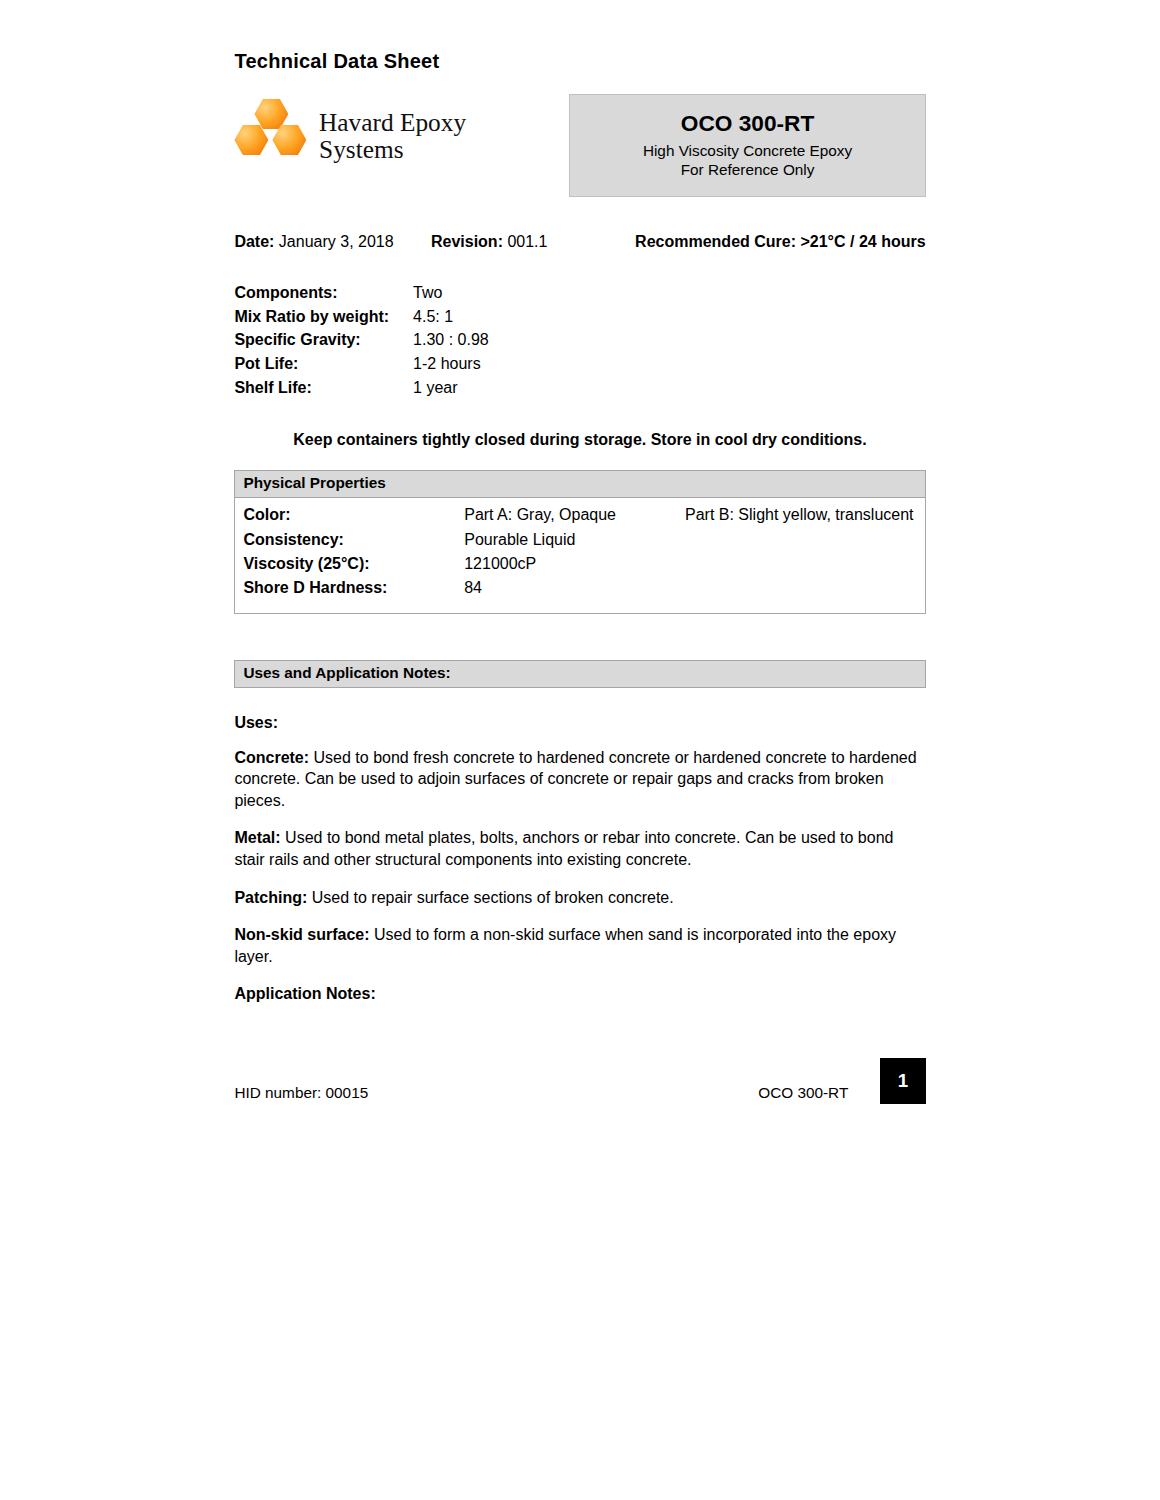Technical Data Sheet
Havard Epoxy Systems
OCO 300-RT
High Viscosity Concrete Epoxy
For Reference Only
Date: January 3, 2018 Revision: 001.1 Recommended Cure: >21°C / 24 hours
| Components: | Two |
| Mix Ratio by weight: | 4.5: 1 |
| Specific Gravity: | 1.30 : 0.98 |
| Pot Life: | 1-2 hours |
| Shelf Life: | 1 year |
Keep containers tightly closed during storage. Store in cool dry conditions.
Physical Properties
| Color: | Part A: Gray, Opaque | Part B: Slight yellow, translucent |
| Consistency: | Pourable Liquid | |
| Viscosity (25°C): | 121000cP | |
| Shore D Hardness: | 84 | |
Uses and Application Notes:
Uses:
Concrete: Used to bond fresh concrete to hardened concrete or hardened concrete to hardened concrete. Can be used to adjoin surfaces of concrete or repair gaps and cracks from broken pieces.
Metal: Used to bond metal plates, bolts, anchors or rebar into concrete. Can be used to bond stair rails and other structural components into existing concrete.
Patching: Used to repair surface sections of broken concrete.
Non-skid surface: Used to form a non-skid surface when sand is incorporated into the epoxy layer.
Application Notes:
HID number: 00015
OCO 300-RT
1